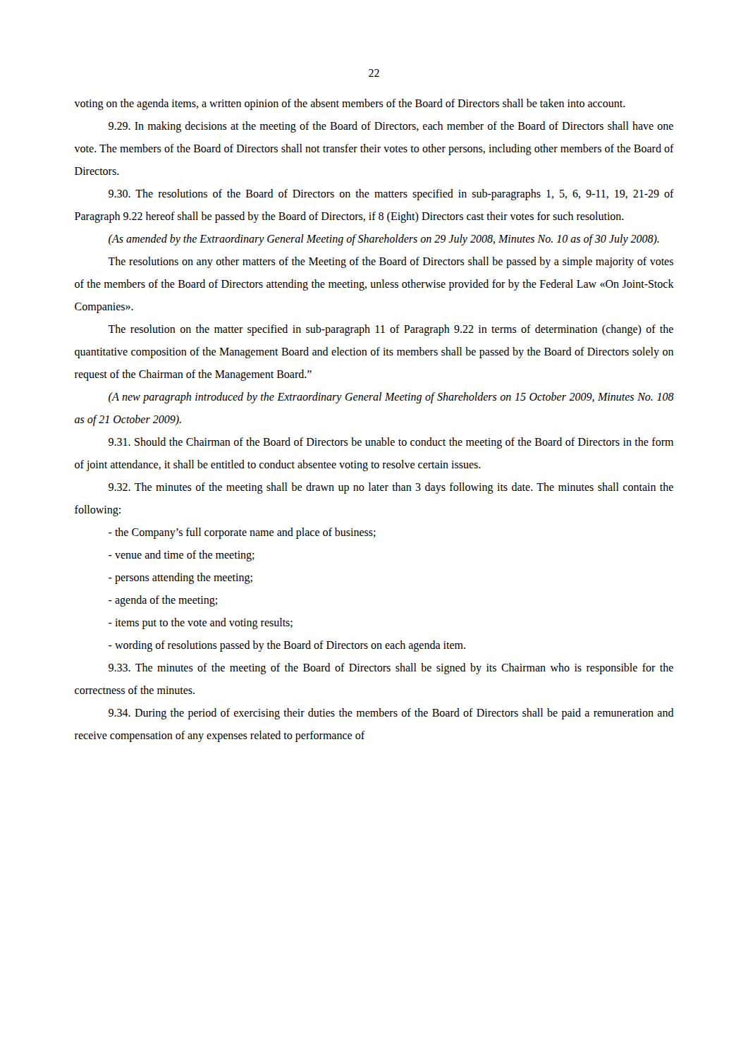22
voting on the agenda items, a written opinion of the absent members of the Board of Directors shall be taken into account.
9.29. In making decisions at the meeting of the Board of Directors, each member of the Board of Directors shall have one vote. The members of the Board of Directors shall not transfer their votes to other persons, including other members of the Board of Directors.
9.30. The resolutions of the Board of Directors on the matters specified in sub-paragraphs 1, 5, 6, 9-11, 19, 21-29 of Paragraph 9.22 hereof shall be passed by the Board of Directors, if 8 (Eight) Directors cast their votes for such resolution.
(As amended by the Extraordinary General Meeting of Shareholders on 29 July 2008, Minutes No. 10 as of 30 July 2008).
The resolutions on any other matters of the Meeting of the Board of Directors shall be passed by a simple majority of votes of the members of the Board of Directors attending the meeting, unless otherwise provided for by the Federal Law «On Joint-Stock Companies».
The resolution on the matter specified in sub-paragraph 11 of Paragraph 9.22 in terms of determination (change) of the quantitative composition of the Management Board and election of its members shall be passed by the Board of Directors solely on request of the Chairman of the Management Board.”
(A new paragraph introduced by the Extraordinary General Meeting of Shareholders on 15 October 2009, Minutes No. 108 as of 21 October 2009).
9.31. Should the Chairman of the Board of Directors be unable to conduct the meeting of the Board of Directors in the form of joint attendance, it shall be entitled to conduct absentee voting to resolve certain issues.
9.32. The minutes of the meeting shall be drawn up no later than 3 days following its date. The minutes shall contain the following:
- the Company’s full corporate name and place of business;
- venue and time of the meeting;
- persons attending the meeting;
- agenda of the meeting;
- items put to the vote and voting results;
- wording of resolutions passed by the Board of Directors on each agenda item.
9.33. The minutes of the meeting of the Board of Directors shall be signed by its Chairman who is responsible for the correctness of the minutes.
9.34. During the period of exercising their duties the members of the Board of Directors shall be paid a remuneration and receive compensation of any expenses related to performance of